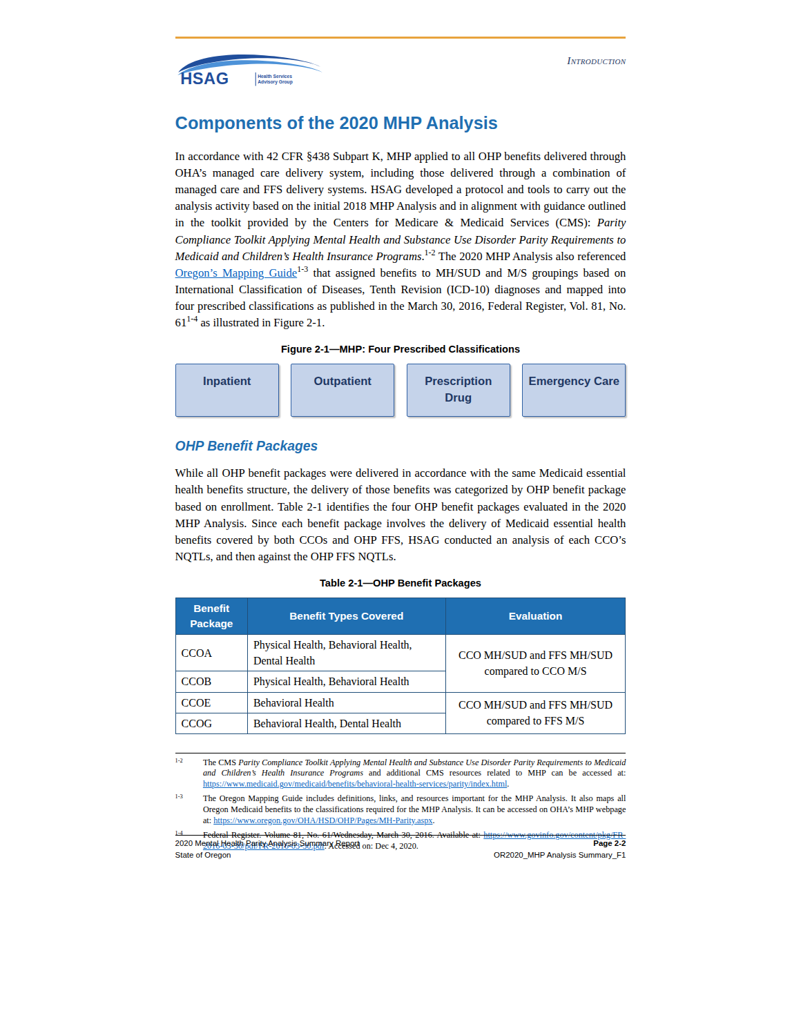HSAG Health Services Advisory Group
Introduction
Components of the 2020 MHP Analysis
In accordance with 42 CFR §438 Subpart K, MHP applied to all OHP benefits delivered through OHA’s managed care delivery system, including those delivered through a combination of managed care and FFS delivery systems. HSAG developed a protocol and tools to carry out the analysis activity based on the initial 2018 MHP Analysis and in alignment with guidance outlined in the toolkit provided by the Centers for Medicare & Medicaid Services (CMS): Parity Compliance Toolkit Applying Mental Health and Substance Use Disorder Parity Requirements to Medicaid and Children’s Health Insurance Programs.1-2 The 2020 MHP Analysis also referenced Oregon’s Mapping Guide1-3 that assigned benefits to MH/SUD and M/S groupings based on International Classification of Diseases, Tenth Revision (ICD-10) diagnoses and mapped into four prescribed classifications as published in the March 30, 2016, Federal Register, Vol. 81, No. 611-4 as illustrated in Figure 2-1.
Figure 2-1—MHP: Four Prescribed Classifications
Inpatient
Outpatient
Prescription Drug
Emergency Care
OHP Benefit Packages
While all OHP benefit packages were delivered in accordance with the same Medicaid essential health benefits structure, the delivery of those benefits was categorized by OHP benefit package based on enrollment. Table 2-1 identifies the four OHP benefit packages evaluated in the 2020 MHP Analysis. Since each benefit package involves the delivery of Medicaid essential health benefits covered by both CCOs and OHP FFS, HSAG conducted an analysis of each CCO’s NQTLs, and then against the OHP FFS NQTLs.
Table 2-1—OHP Benefit Packages
| Benefit Package | Benefit Types Covered | Evaluation |
| --- | --- | --- |
| CCOA | Physical Health, Behavioral Health, Dental Health | CCO MH/SUD and FFS MH/SUD compared to CCO M/S |
| CCOB | Physical Health, Behavioral Health |
| CCOE | Behavioral Health | CCO MH/SUD and FFS MH/SUD compared to FFS M/S |
| CCOG | Behavioral Health, Dental Health |
1-2
The CMS Parity Compliance Toolkit Applying Mental Health and Substance Use Disorder Parity Requirements to Medicaid and Children’s Health Insurance Programs and additional CMS resources related to MHP can be accessed at: https://www.medicaid.gov/medicaid/benefits/behavioral-health-services/parity/index.html.
1-3
The Oregon Mapping Guide includes definitions, links, and resources important for the MHP Analysis. It also maps all Oregon Medicaid benefits to the classifications required for the MHP Analysis. It can be accessed on OHA’s MHP webpage at: https://www.oregon.gov/OHA/HSD/OHP/Pages/MH-Parity.aspx.
1-4
Federal Register. Volume 81, No. 61/Wednesday, March 30, 2016. Available at: https://www.govinfo.gov/content/pkg/FR-2016-03-30/pdf/FR-2016-03-30.pdf. Accessed on: Dec 4, 2020.
2020 Mental Health Parity Analysis Summary Report
State of Oregon
Page 2-2
OR2020_MHP Analysis Summary_F1